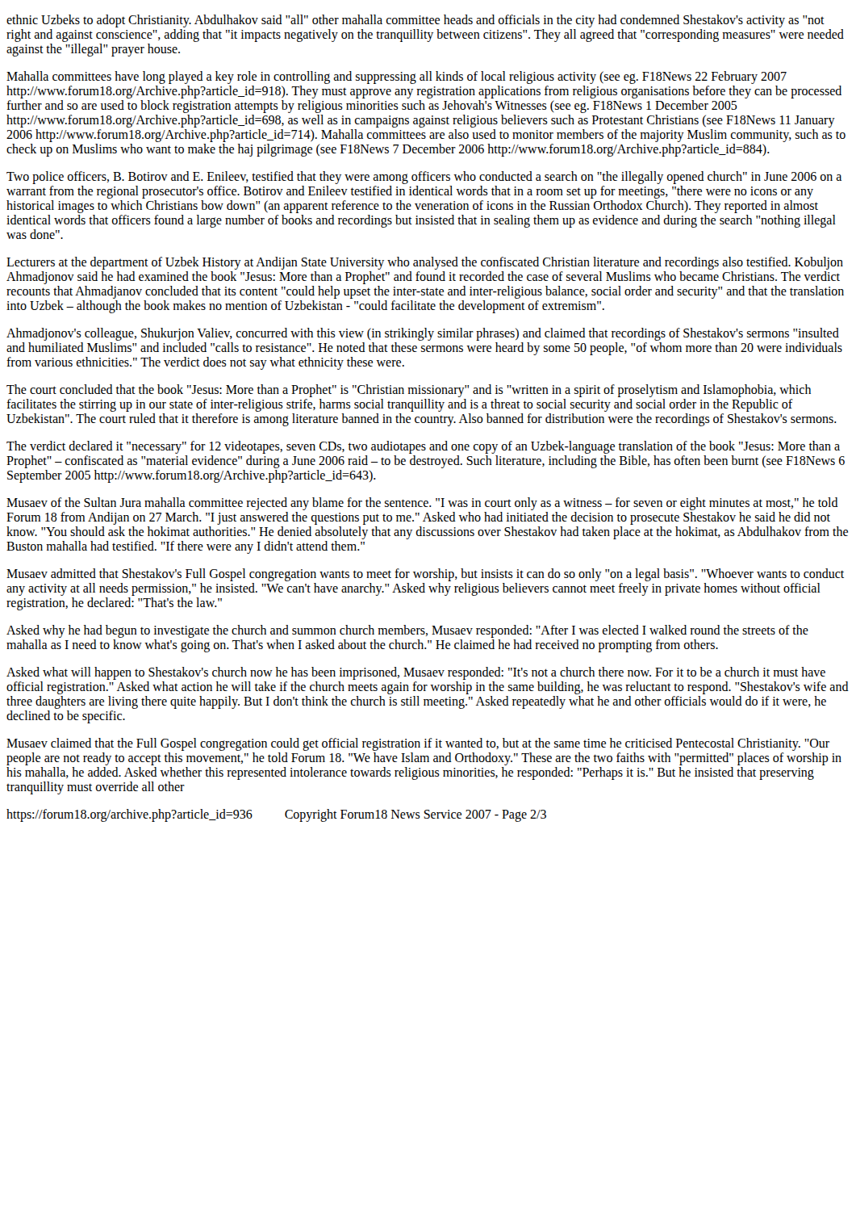ethnic Uzbeks to adopt Christianity. Abdulhakov said "all" other mahalla committee heads and officials in the city had condemned Shestakov's activity as "not right and against conscience", adding that "it impacts negatively on the tranquillity between citizens". They all agreed that "corresponding measures" were needed against the "illegal" prayer house.
Mahalla committees have long played a key role in controlling and suppressing all kinds of local religious activity (see eg. F18News 22 February 2007 http://www.forum18.org/Archive.php?article_id=918). They must approve any registration applications from religious organisations before they can be processed further and so are used to block registration attempts by religious minorities such as Jehovah's Witnesses (see eg. F18News 1 December 2005 http://www.forum18.org/Archive.php?article_id=698, as well as in campaigns against religious believers such as Protestant Christians (see F18News 11 January 2006 http://www.forum18.org/Archive.php?article_id=714). Mahalla committees are also used to monitor members of the majority Muslim community, such as to check up on Muslims who want to make the haj pilgrimage (see F18News 7 December 2006 http://www.forum18.org/Archive.php?article_id=884).
Two police officers, B. Botirov and E. Enileev, testified that they were among officers who conducted a search on "the illegally opened church" in June 2006 on a warrant from the regional prosecutor's office. Botirov and Enileev testified in identical words that in a room set up for meetings, "there were no icons or any historical images to which Christians bow down" (an apparent reference to the veneration of icons in the Russian Orthodox Church). They reported in almost identical words that officers found a large number of books and recordings but insisted that in sealing them up as evidence and during the search "nothing illegal was done".
Lecturers at the department of Uzbek History at Andijan State University who analysed the confiscated Christian literature and recordings also testified. Kobuljon Ahmadjonov said he had examined the book "Jesus: More than a Prophet" and found it recorded the case of several Muslims who became Christians. The verdict recounts that Ahmadjanov concluded that its content "could help upset the inter-state and inter-religious balance, social order and security" and that the translation into Uzbek – although the book makes no mention of Uzbekistan - "could facilitate the development of extremism".
Ahmadjonov's colleague, Shukurjon Valiev, concurred with this view (in strikingly similar phrases) and claimed that recordings of Shestakov's sermons "insulted and humiliated Muslims" and included "calls to resistance". He noted that these sermons were heard by some 50 people, "of whom more than 20 were individuals from various ethnicities." The verdict does not say what ethnicity these were.
The court concluded that the book "Jesus: More than a Prophet" is "Christian missionary" and is "written in a spirit of proselytism and Islamophobia, which facilitates the stirring up in our state of inter-religious strife, harms social tranquillity and is a threat to social security and social order in the Republic of Uzbekistan". The court ruled that it therefore is among literature banned in the country. Also banned for distribution were the recordings of Shestakov's sermons.
The verdict declared it "necessary" for 12 videotapes, seven CDs, two audiotapes and one copy of an Uzbek-language translation of the book "Jesus: More than a Prophet" – confiscated as "material evidence" during a June 2006 raid – to be destroyed. Such literature, including the Bible, has often been burnt (see F18News 6 September 2005 http://www.forum18.org/Archive.php?article_id=643).
Musaev of the Sultan Jura mahalla committee rejected any blame for the sentence. "I was in court only as a witness – for seven or eight minutes at most," he told Forum 18 from Andijan on 27 March. "I just answered the questions put to me." Asked who had initiated the decision to prosecute Shestakov he said he did not know. "You should ask the hokimat authorities." He denied absolutely that any discussions over Shestakov had taken place at the hokimat, as Abdulhakov from the Buston mahalla had testified. "If there were any I didn't attend them."
Musaev admitted that Shestakov's Full Gospel congregation wants to meet for worship, but insists it can do so only "on a legal basis". "Whoever wants to conduct any activity at all needs permission," he insisted. "We can't have anarchy." Asked why religious believers cannot meet freely in private homes without official registration, he declared: "That's the law."
Asked why he had begun to investigate the church and summon church members, Musaev responded: "After I was elected I walked round the streets of the mahalla as I need to know what's going on. That's when I asked about the church." He claimed he had received no prompting from others.
Asked what will happen to Shestakov's church now he has been imprisoned, Musaev responded: "It's not a church there now. For it to be a church it must have official registration." Asked what action he will take if the church meets again for worship in the same building, he was reluctant to respond. "Shestakov's wife and three daughters are living there quite happily. But I don't think the church is still meeting." Asked repeatedly what he and other officials would do if it were, he declined to be specific.
Musaev claimed that the Full Gospel congregation could get official registration if it wanted to, but at the same time he criticised Pentecostal Christianity. "Our people are not ready to accept this movement," he told Forum 18. "We have Islam and Orthodoxy." These are the two faiths with "permitted" places of worship in his mahalla, he added. Asked whether this represented intolerance towards religious minorities, he responded: "Perhaps it is." But he insisted that preserving tranquillity must override all other
https://forum18.org/archive.php?article_id=936 Copyright Forum18 News Service 2007 - Page 2/3